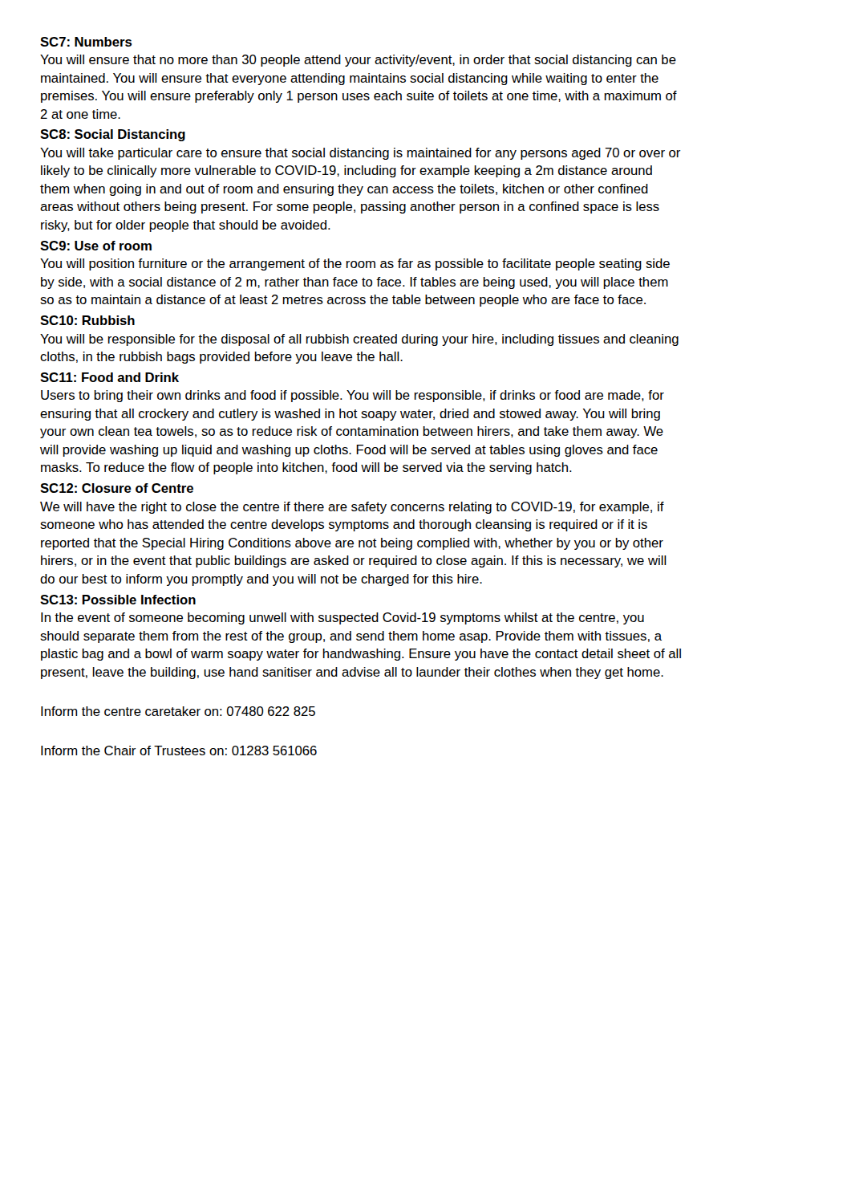SC7: Numbers
You will ensure that no more than 30 people attend your activity/event, in order that social distancing can be maintained. You will ensure that everyone attending maintains social distancing while waiting to enter the premises. You will ensure preferably only 1 person uses each suite of toilets at one time, with a maximum of 2 at one time.
SC8: Social Distancing
You will take particular care to ensure that social distancing is maintained for any persons aged 70 or over or likely to be clinically more vulnerable to COVID-19, including for example keeping a 2m distance around them when going in and out of room and ensuring they can access the toilets, kitchen or other confined areas without others being present. For some people, passing another person in a confined space is less risky, but for older people that should be avoided.
SC9: Use of room
You will position furniture or the arrangement of the room as far as possible to facilitate people seating side by side, with a social distance of 2 m, rather than face to face. If tables are being used, you will place them so as to maintain a distance of at least 2 metres across the table between people who are face to face.
SC10: Rubbish
You will be responsible for the disposal of all rubbish created during your hire, including tissues and cleaning cloths, in the rubbish bags provided before you leave the hall.
SC11: Food and Drink
Users to bring their own drinks and food if possible. You will be responsible, if drinks or food are made, for ensuring that all crockery and cutlery is washed in hot soapy water, dried and stowed away. You will bring your own clean tea towels, so as to reduce risk of contamination between hirers, and take them away. We will provide washing up liquid and washing up cloths. Food will be served at tables using gloves and face masks. To reduce the flow of people into kitchen, food will be served via the serving hatch.
SC12: Closure of Centre
We will have the right to close the centre if there are safety concerns relating to COVID-19, for example, if someone who has attended the centre develops symptoms and thorough cleansing is required or if it is reported that the Special Hiring Conditions above are not being complied with, whether by you or by other hirers, or in the event that public buildings are asked or required to close again. If this is necessary, we will do our best to inform you promptly and you will not be charged for this hire.
SC13: Possible Infection
In the event of someone becoming unwell with suspected Covid-19 symptoms whilst at the centre, you should separate them from the rest of the group, and send them home asap. Provide them with tissues, a plastic bag and a bowl of warm soapy water for handwashing. Ensure you have the contact detail sheet of all present, leave the building, use hand sanitiser and advise all to launder their clothes when they get home.
Inform the centre caretaker on: 07480 622 825
Inform the Chair of Trustees on: 01283 561066